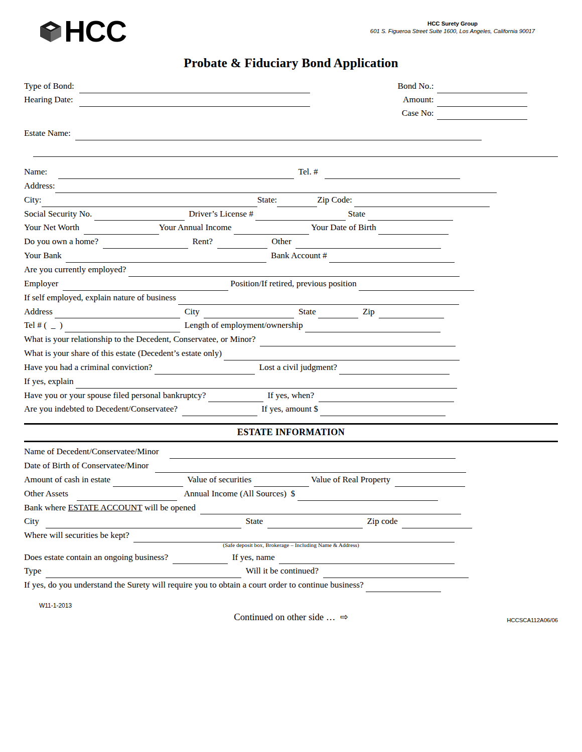HCC
HCC Surety Group
601 S. Figueroa Street Suite 1600, Los Angeles, California 90017
Probate & Fiduciary Bond Application
| Type of Bond: | | Bond No.: | |
| Hearing Date: | | Amount: | |
| | | Case No: | |
Estate Name:
Name: Tel. #
Address:
City: State: Zip Code:
Social Security No. Driver’s License # State
Your Net Worth Your Annual Income Your Date of Birth
Do you own a home? Rent? Other
Your Bank Bank Account #
Are you currently employed?
Employer Position/If retired, previous position
If self employed, explain nature of business
Address City State Zip
Tel # ( _ ) Length of employment/ownership
What is your relationship to the Decedent, Conservatee, or Minor?
What is your share of this estate (Decedent’s estate only)
Have you had a criminal conviction? Lost a civil judgment?
If yes, explain
Have you or your spouse filed personal bankruptcy? If yes, when?
Are you indebted to Decedent/Conservatee? If yes, amount $
ESTATE INFORMATION
Name of Decedent/Conservatee/Minor
Date of Birth of Conservatee/Minor
Amount of cash in estate Value of securities Value of Real Property
Other Assets Annual Income (All Sources) $
Bank where ESTATE ACCOUNT will be opened
City State Zip code
Where will securities be kept?
(Safe deposit box, Brokerage – Including Name & Address)
Does estate contain an ongoing business? If yes, name
Type Will it be continued?
If yes, do you understand the Surety will require you to obtain a court order to continue business?
W11-1-2013
Continued on other side … ⇨
HCCSCA112A06/06